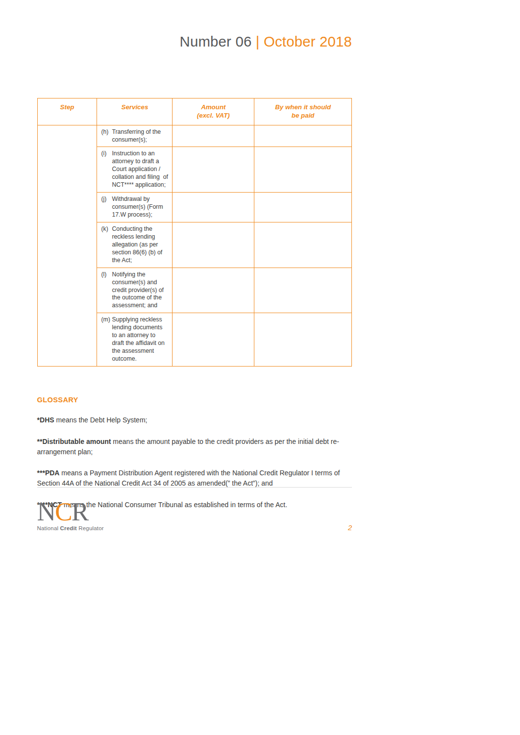Number 06 | October 2018
| Step | Services | Amount (excl. VAT) | By when it should be paid |
| --- | --- | --- | --- |
| | (h) Transferring of the consumer(s); | | |
| (i) Instruction to an attorney to draft a Court application / collation and filing of NCT**** application; | | |
| (j) Withdrawal by consumer(s) (Form 17.W process); | | |
| (k) Conducting the reckless lending allegation (as per section 86(6) (b) of the Act; | | |
| (l) Notifying the consumer(s) and credit provider(s) of the outcome of the assessment; and | | |
| (m) Supplying reckless lending documents to an attorney to draft the affidavit on the assessment outcome. | | |
GLOSSARY
*DHS means the Debt Help System;
**Distributable amount means the amount payable to the credit providers as per the initial debt re-arrangement plan;
***PDA means a Payment Distribution Agent registered with the National Credit Regulator I terms of Section 44A of the National Credit Act 34 of 2005 as amended(” the Act”); and
****NCT means the National Consumer Tribunal as established in terms of the Act.
NCR
National Credit Regulator
2